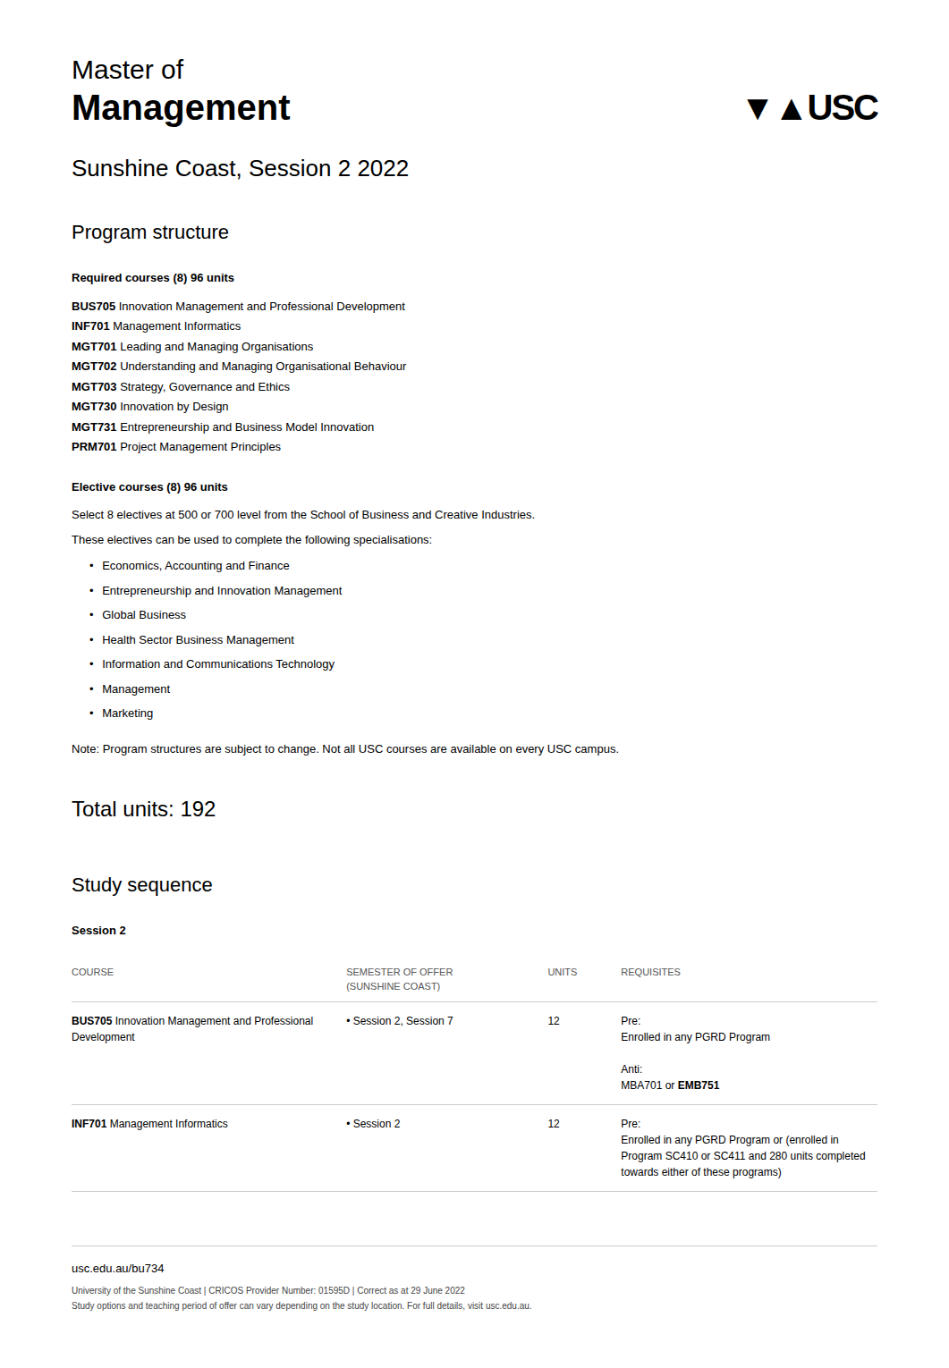▼▲USC
Master ofManagement
Sunshine Coast, Session 2 2022
Program structure
Required courses (8) 96 units
BUS705 Innovation Management and Professional Development
INF701 Management Informatics
MGT701 Leading and Managing Organisations
MGT702 Understanding and Managing Organisational Behaviour
MGT703 Strategy, Governance and Ethics
MGT730 Innovation by Design
MGT731 Entrepreneurship and Business Model Innovation
PRM701 Project Management Principles
Elective courses (8) 96 units
Select 8 electives at 500 or 700 level from the School of Business and Creative Industries.
These electives can be used to complete the following specialisations:
Economics, Accounting and Finance
Entrepreneurship and Innovation Management
Global Business
Health Sector Business Management
Information and Communications Technology
Management
Marketing
Note: Program structures are subject to change. Not all USC courses are available on every USC campus.
Total units: 192
Study sequence
Session 2
| Course | Semester of offer (Sunshine Coast) | Units | Requisites |
| --- | --- | --- | --- |
| BUS705 Innovation Management and Professional Development | • Session 2, Session 7 | 12 | Pre: Enrolled in any PGRD Program Anti: MBA701 or EMB751 |
| INF701 Management Informatics | • Session 2 | 12 | Pre: Enrolled in any PGRD Program or (enrolled in Program SC410 or SC411 and 280 units completed towards either of these programs) |
usc.edu.au/bu734
University of the Sunshine Coast | CRICOS Provider Number: 01595D | Correct as at 29 June 2022
Study options and teaching period of offer can vary depending on the study location. For full details, visit usc.edu.au.